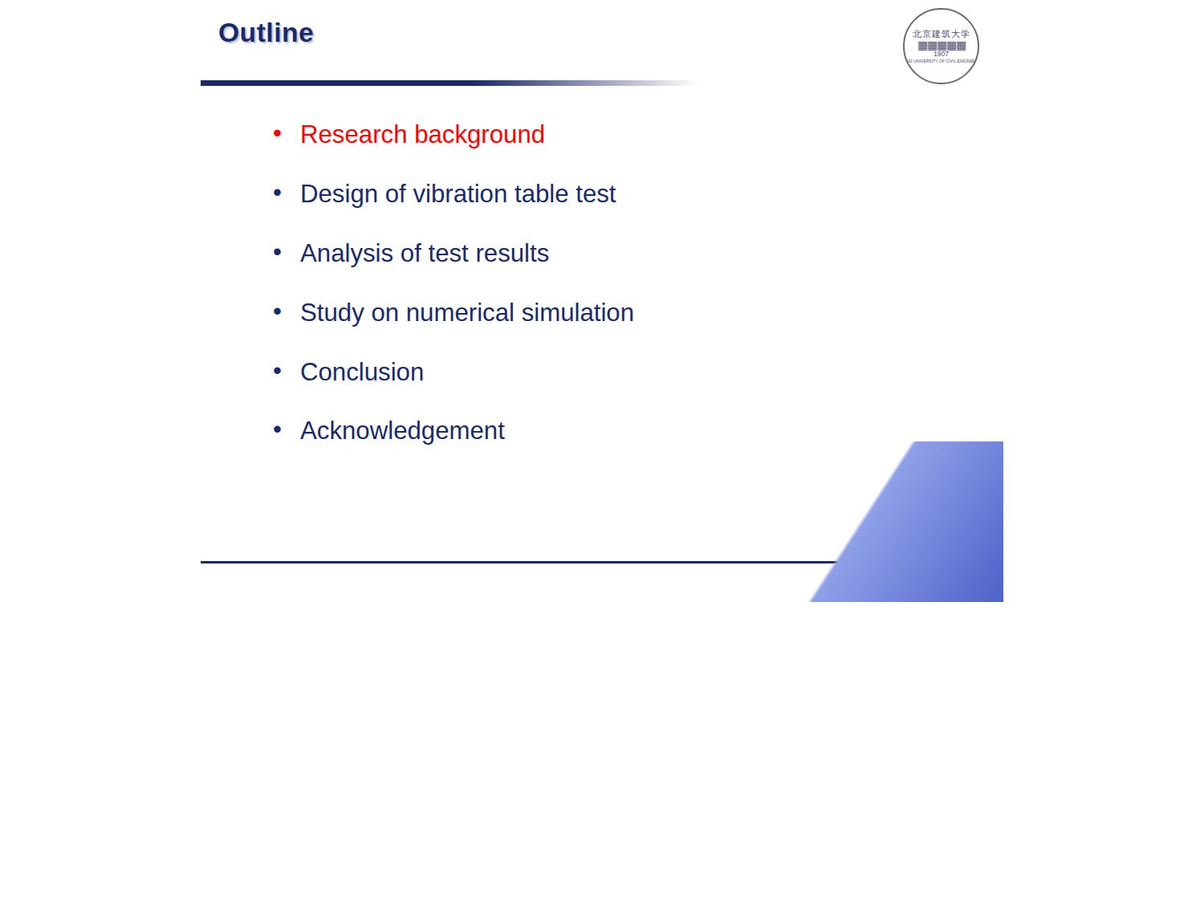Outline
北京建筑大学
▦▦▦▦▦
1907
BEIJING UNIVERSITY OF CIVIL ENGINEERING
Research background
Design of vibration table test
Analysis of test results
Study on numerical simulation
Conclusion
Acknowledgement
2